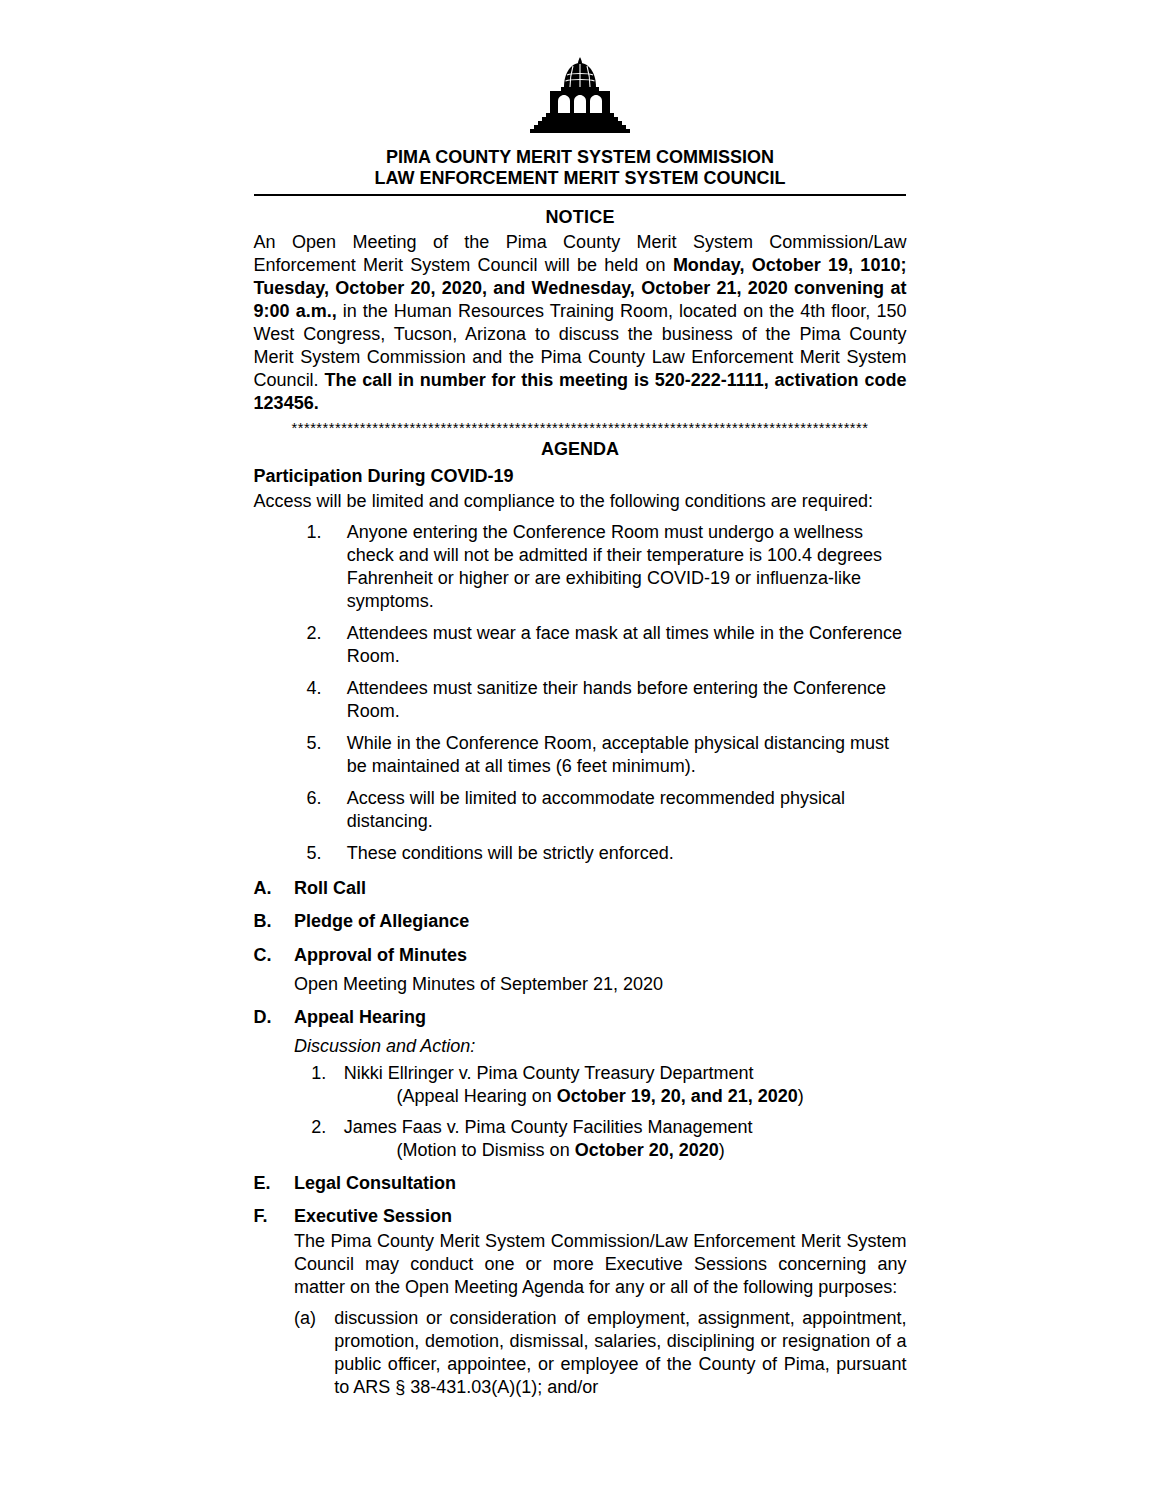PIMA COUNTY MERIT SYSTEM COMMISSION
LAW ENFORCEMENT MERIT SYSTEM COUNCIL
NOTICE
An Open Meeting of the Pima County Merit System Commission/Law Enforcement Merit System Council will be held on Monday, October 19, 1010; Tuesday, October 20, 2020, and Wednesday, October 21, 2020 convening at 9:00 a.m., in the Human Resources Training Room, located on the 4th floor, 150 West Congress, Tucson, Arizona to discuss the business of the Pima County Merit System Commission and the Pima County Law Enforcement Merit System Council. The call in number for this meeting is 520-222-1111, activation code 123456.
*********************************************************************************************
AGENDA
Participation During COVID-19
Access will be limited and compliance to the following conditions are required:
1. Anyone entering the Conference Room must undergo a wellness check and will not be admitted if their temperature is 100.4 degrees Fahrenheit or higher or are exhibiting COVID-19 or influenza-like symptoms.
2. Attendees must wear a face mask at all times while in the Conference Room.
4. Attendees must sanitize their hands before entering the Conference Room.
5. While in the Conference Room, acceptable physical distancing must be maintained at all times (6 feet minimum).
6. Access will be limited to accommodate recommended physical distancing.
5. These conditions will be strictly enforced.
A. Roll Call
B. Pledge of Allegiance
C. Approval of Minutes
Open Meeting Minutes of September 21, 2020
D. Appeal Hearing
Discussion and Action:
1. Nikki Ellringer v. Pima County Treasury Department (Appeal Hearing on October 19, 20, and 21, 2020)
2. James Faas v. Pima County Facilities Management (Motion to Dismiss on October 20, 2020)
E. Legal Consultation
F. Executive Session
The Pima County Merit System Commission/Law Enforcement Merit System Council may conduct one or more Executive Sessions concerning any matter on the Open Meeting Agenda for any or all of the following purposes:
(a) discussion or consideration of employment, assignment, appointment, promotion, demotion, dismissal, salaries, disciplining or resignation of a public officer, appointee, or employee of the County of Pima, pursuant to ARS § 38-431.03(A)(1); and/or